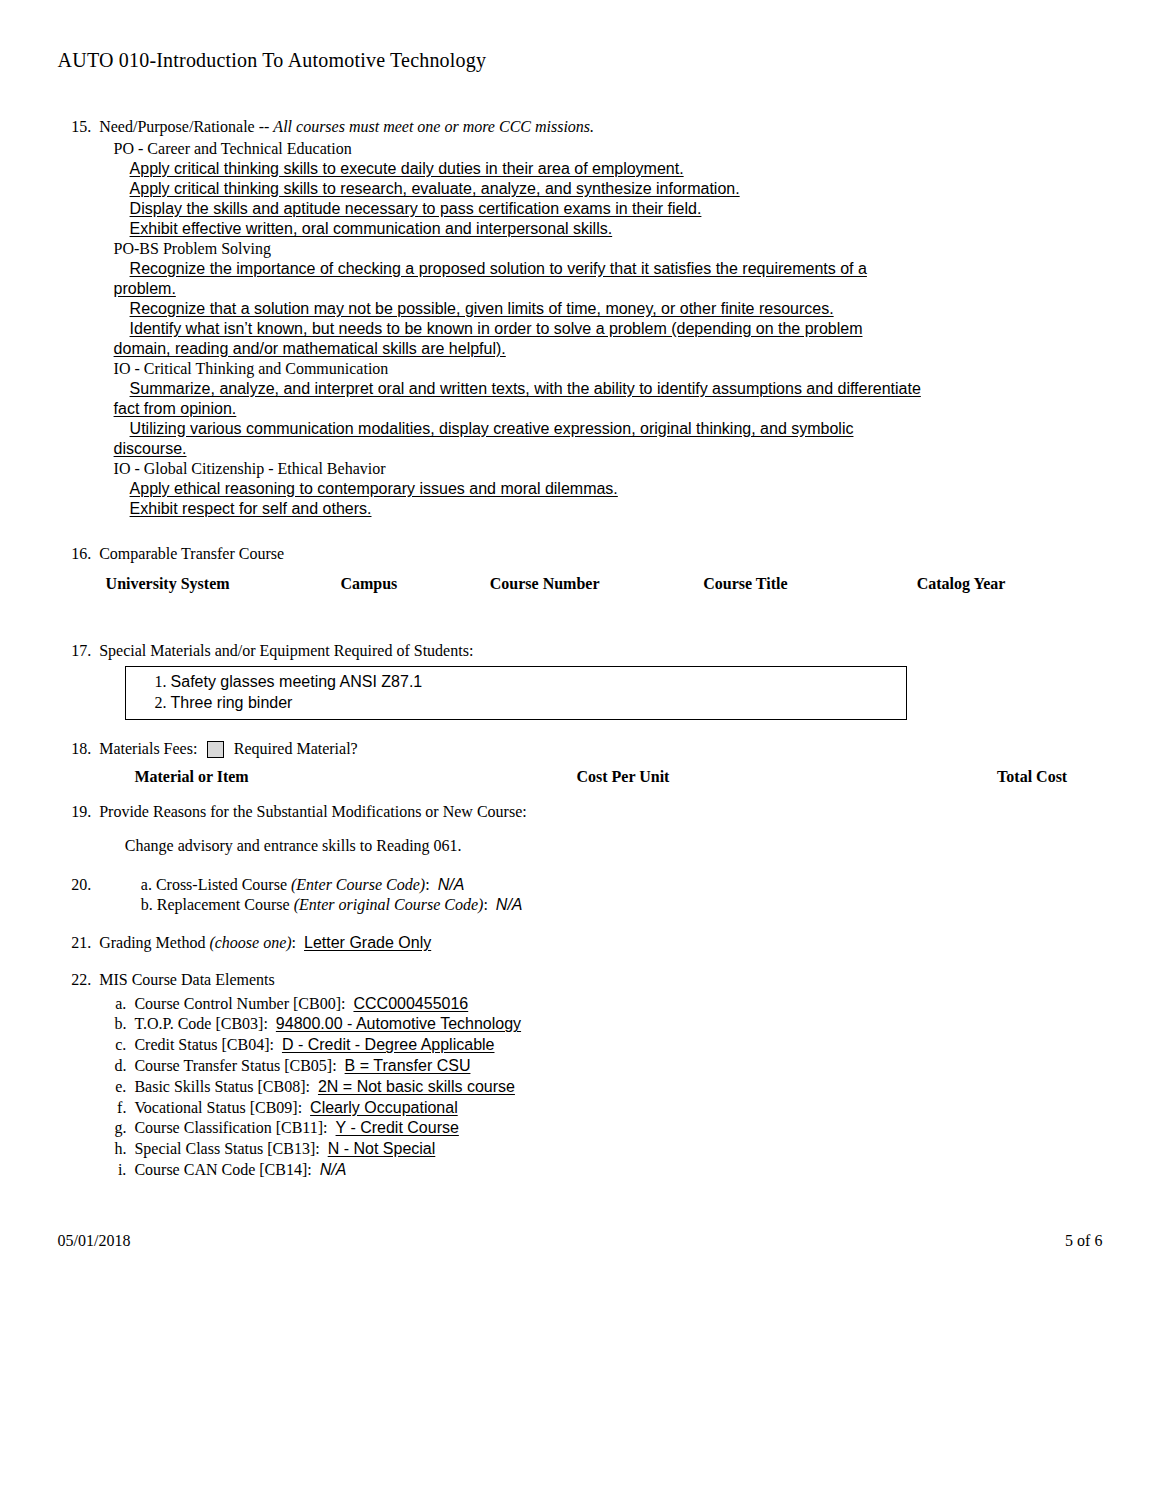AUTO 010-Introduction To Automotive Technology
15. Need/Purpose/Rationale -- All courses must meet one or more CCC missions.
PO - Career and Technical Education
Apply critical thinking skills to execute daily duties in their area of employment.
Apply critical thinking skills to research, evaluate, analyze, and synthesize information.
Display the skills and aptitude necessary to pass certification exams in their field.
Exhibit effective written, oral communication and interpersonal skills.
PO-BS Problem Solving
Recognize the importance of checking a proposed solution to verify that it satisfies the requirements of a
problem.
Recognize that a solution may not be possible, given limits of time, money, or other finite resources.
Identify what isn’t known, but needs to be known in order to solve a problem (depending on the problem
domain, reading and/or mathematical skills are helpful).
IO - Critical Thinking and Communication
Summarize, analyze, and interpret oral and written texts, with the ability to identify assumptions and differentiate
fact from opinion.
Utilizing various communication modalities, display creative expression, original thinking, and symbolic
discourse.
IO - Global Citizenship - Ethical Behavior
Apply ethical reasoning to contemporary issues and moral dilemmas.
Exhibit respect for self and others.
16. Comparable Transfer Course
| University System | Campus | Course Number | Course Title | Catalog Year |
| --- | --- | --- | --- | --- |
17. Special Materials and/or Equipment Required of Students:
Safety glasses meeting ANSI Z87.1
Three ring binder
18.
Materials Fees: Required Material?
Material or Item Cost Per Unit Total Cost
19. Provide Reasons for the Substantial Modifications or New Course:
Change advisory and entrance skills to Reading 061.
20.
a. Cross-Listed Course (Enter Course Code): N/A
b. Replacement Course (Enter original Course Code): N/A
21. Grading Method (choose one): Letter Grade Only
22. MIS Course Data Elements
a. Course Control Number [CB00]: CCC000455016
b. T.O.P. Code [CB03]: 94800.00 - Automotive Technology
c. Credit Status [CB04]: D - Credit - Degree Applicable
d. Course Transfer Status [CB05]: B = Transfer CSU
e. Basic Skills Status [CB08]: 2N = Not basic skills course
f. Vocational Status [CB09]: Clearly Occupational
g. Course Classification [CB11]: Y - Credit Course
h. Special Class Status [CB13]: N - Not Special
i. Course CAN Code [CB14]: N/A
05/01/2018 5 of 6